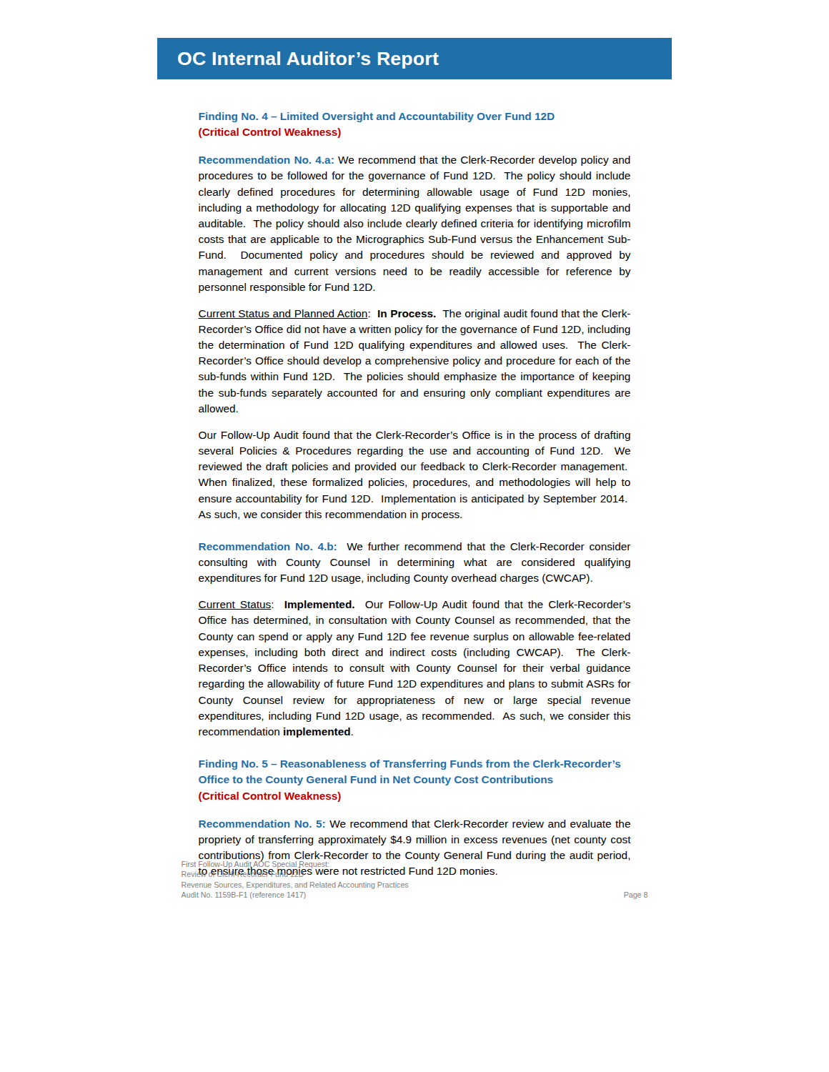OC Internal Auditor’s Report
Finding No. 4 – Limited Oversight and Accountability Over Fund 12D
(Critical Control Weakness)
Recommendation No. 4.a: We recommend that the Clerk-Recorder develop policy and procedures to be followed for the governance of Fund 12D. The policy should include clearly defined procedures for determining allowable usage of Fund 12D monies, including a methodology for allocating 12D qualifying expenses that is supportable and auditable. The policy should also include clearly defined criteria for identifying microfilm costs that are applicable to the Micrographics Sub-Fund versus the Enhancement Sub-Fund. Documented policy and procedures should be reviewed and approved by management and current versions need to be readily accessible for reference by personnel responsible for Fund 12D.
Current Status and Planned Action: In Process. The original audit found that the Clerk-Recorder’s Office did not have a written policy for the governance of Fund 12D, including the determination of Fund 12D qualifying expenditures and allowed uses. The Clerk-Recorder’s Office should develop a comprehensive policy and procedure for each of the sub-funds within Fund 12D. The policies should emphasize the importance of keeping the sub-funds separately accounted for and ensuring only compliant expenditures are allowed.
Our Follow-Up Audit found that the Clerk-Recorder’s Office is in the process of drafting several Policies & Procedures regarding the use and accounting of Fund 12D. We reviewed the draft policies and provided our feedback to Clerk-Recorder management. When finalized, these formalized policies, procedures, and methodologies will help to ensure accountability for Fund 12D. Implementation is anticipated by September 2014. As such, we consider this recommendation in process.
Recommendation No. 4.b: We further recommend that the Clerk-Recorder consider consulting with County Counsel in determining what are considered qualifying expenditures for Fund 12D usage, including County overhead charges (CWCAP).
Current Status: Implemented. Our Follow-Up Audit found that the Clerk-Recorder’s Office has determined, in consultation with County Counsel as recommended, that the County can spend or apply any Fund 12D fee revenue surplus on allowable fee-related expenses, including both direct and indirect costs (including CWCAP). The Clerk-Recorder’s Office intends to consult with County Counsel for their verbal guidance regarding the allowability of future Fund 12D expenditures and plans to submit ASRs for County Counsel review for appropriateness of new or large special revenue expenditures, including Fund 12D usage, as recommended. As such, we consider this recommendation implemented.
Finding No. 5 – Reasonableness of Transferring Funds from the Clerk-Recorder’s Office to the County General Fund in Net County Cost Contributions
(Critical Control Weakness)
Recommendation No. 5: We recommend that Clerk-Recorder review and evaluate the propriety of transferring approximately $4.9 million in excess revenues (net county cost contributions) from Clerk-Recorder to the County General Fund during the audit period, to ensure those monies were not restricted Fund 12D monies.
| First Follow-Up Audit AOC Special Request: Review of Clerk-Recorder Fund 12D Revenue Sources, Expenditures, and Related Accounting Practices Audit No. 1159B-F1 (reference 1417) | Page 8 |